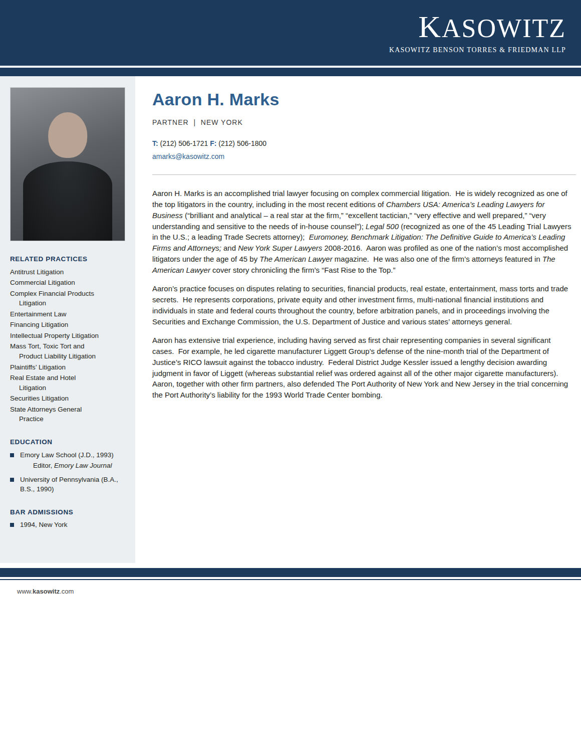KASOWITZ
KASOWITZ BENSON TORRES & FRIEDMAN LLP
Related Practices
Antitrust Litigation
Commercial Litigation
Complex Financial ProductsLitigation
Entertainment Law
Financing Litigation
Intellectual Property Litigation
Mass Tort, Toxic Tort andProduct Liability Litigation
Plaintiffs’ Litigation
Real Estate and HotelLitigation
Securities Litigation
State Attorneys GeneralPractice
Education
Emory Law School (J.D., 1993) Editor, Emory Law Journal
University of Pennsylvania (B.A., B.S., 1990)
Bar Admissions
1994, New York
Aaron H. Marks
PARTNER | NEW YORK
T: (212) 506-1721 F: (212) 506-1800
amarks@kasowitz.com
Aaron H. Marks is an accomplished trial lawyer focusing on complex commercial litigation. He is widely recognized as one of the top litigators in the country, including in the most recent editions of Chambers USA: America’s Leading Lawyers for Business (“brilliant and analytical – a real star at the firm,” “excellent tactician,” “very effective and well prepared,” “very understanding and sensitive to the needs of in-house counsel”); Legal 500 (recognized as one of the 45 Leading Trial Lawyers in the U.S.; a leading Trade Secrets attorney); Euromoney, Benchmark Litigation: The Definitive Guide to America’s Leading Firms and Attorneys; and New York Super Lawyers 2008-2016. Aaron was profiled as one of the nation’s most accomplished litigators under the age of 45 by The American Lawyer magazine. He was also one of the firm’s attorneys featured in The American Lawyer cover story chronicling the firm’s “Fast Rise to the Top.”
Aaron’s practice focuses on disputes relating to securities, financial products, real estate, entertainment, mass torts and trade secrets. He represents corporations, private equity and other investment firms, multi-national financial institutions and individuals in state and federal courts throughout the country, before arbitration panels, and in proceedings involving the Securities and Exchange Commission, the U.S. Department of Justice and various states’ attorneys general.
Aaron has extensive trial experience, including having served as first chair representing companies in several significant cases. For example, he led cigarette manufacturer Liggett Group’s defense of the nine-month trial of the Department of Justice’s RICO lawsuit against the tobacco industry. Federal District Judge Kessler issued a lengthy decision awarding judgment in favor of Liggett (whereas substantial relief was ordered against all of the other major cigarette manufacturers). Aaron, together with other firm partners, also defended The Port Authority of New York and New Jersey in the trial concerning the Port Authority’s liability for the 1993 World Trade Center bombing.
www.kasowitz.com